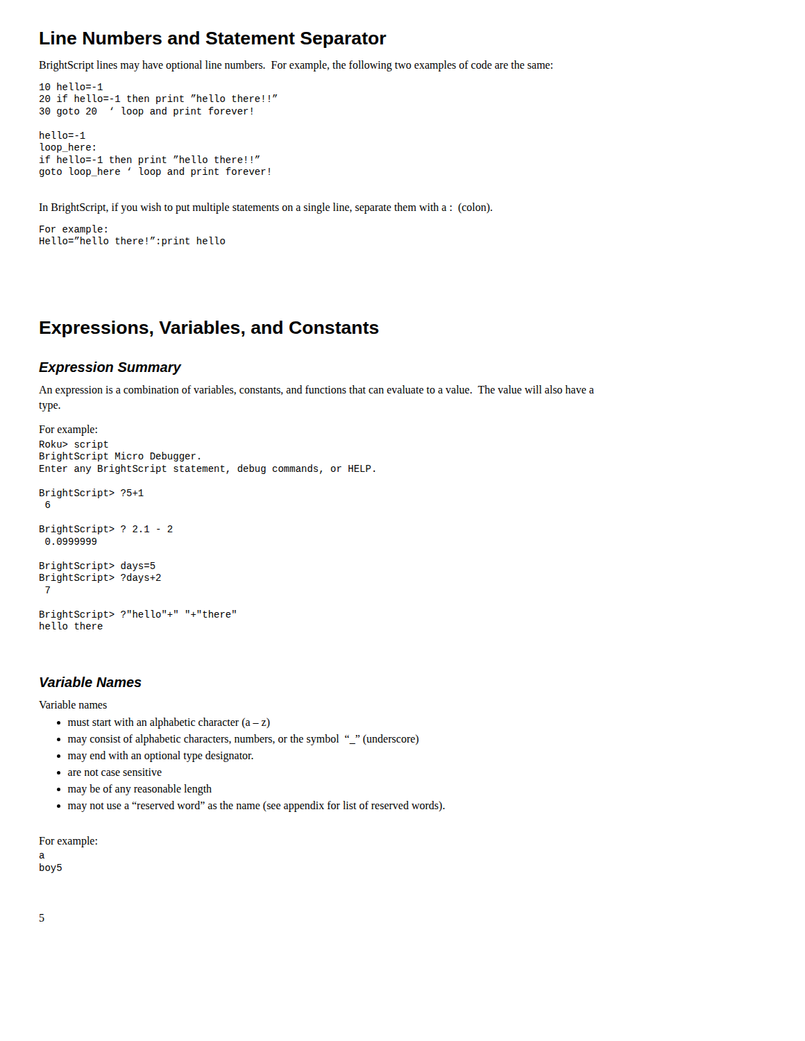Line Numbers and Statement Separator
BrightScript lines may have optional line numbers. For example, the following two examples of code are the same:
10 hello=-1
20 if hello=-1 then print ”hello there!!”
30 goto 20  ‘ loop and print forever!

hello=-1
loop_here:
if hello=-1 then print ”hello there!!”
goto loop_here ‘ loop and print forever!
In BrightScript, if you wish to put multiple statements on a single line, separate them with a : (colon).
For example:
Hello=”hello there!”:print hello
Expressions, Variables, and Constants
Expression Summary
An expression is a combination of variables, constants, and functions that can evaluate to a value. The value will also have a type.
For example:
Roku> script
BrightScript Micro Debugger.
Enter any BrightScript statement, debug commands, or HELP.

BrightScript> ?5+1
 6

BrightScript> ? 2.1 - 2
 0.0999999

BrightScript> days=5
BrightScript> ?days+2
 7

BrightScript> ?"hello"+" "+"there"
hello there
Variable Names
Variable names
must start with an alphabetic character (a – z)
may consist of alphabetic characters, numbers, or the symbol “_” (underscore)
may end with an optional type designator.
are not case sensitive
may be of any reasonable length
may not use a “reserved word” as the name (see appendix for list of reserved words).
For example:
a
boy5
5